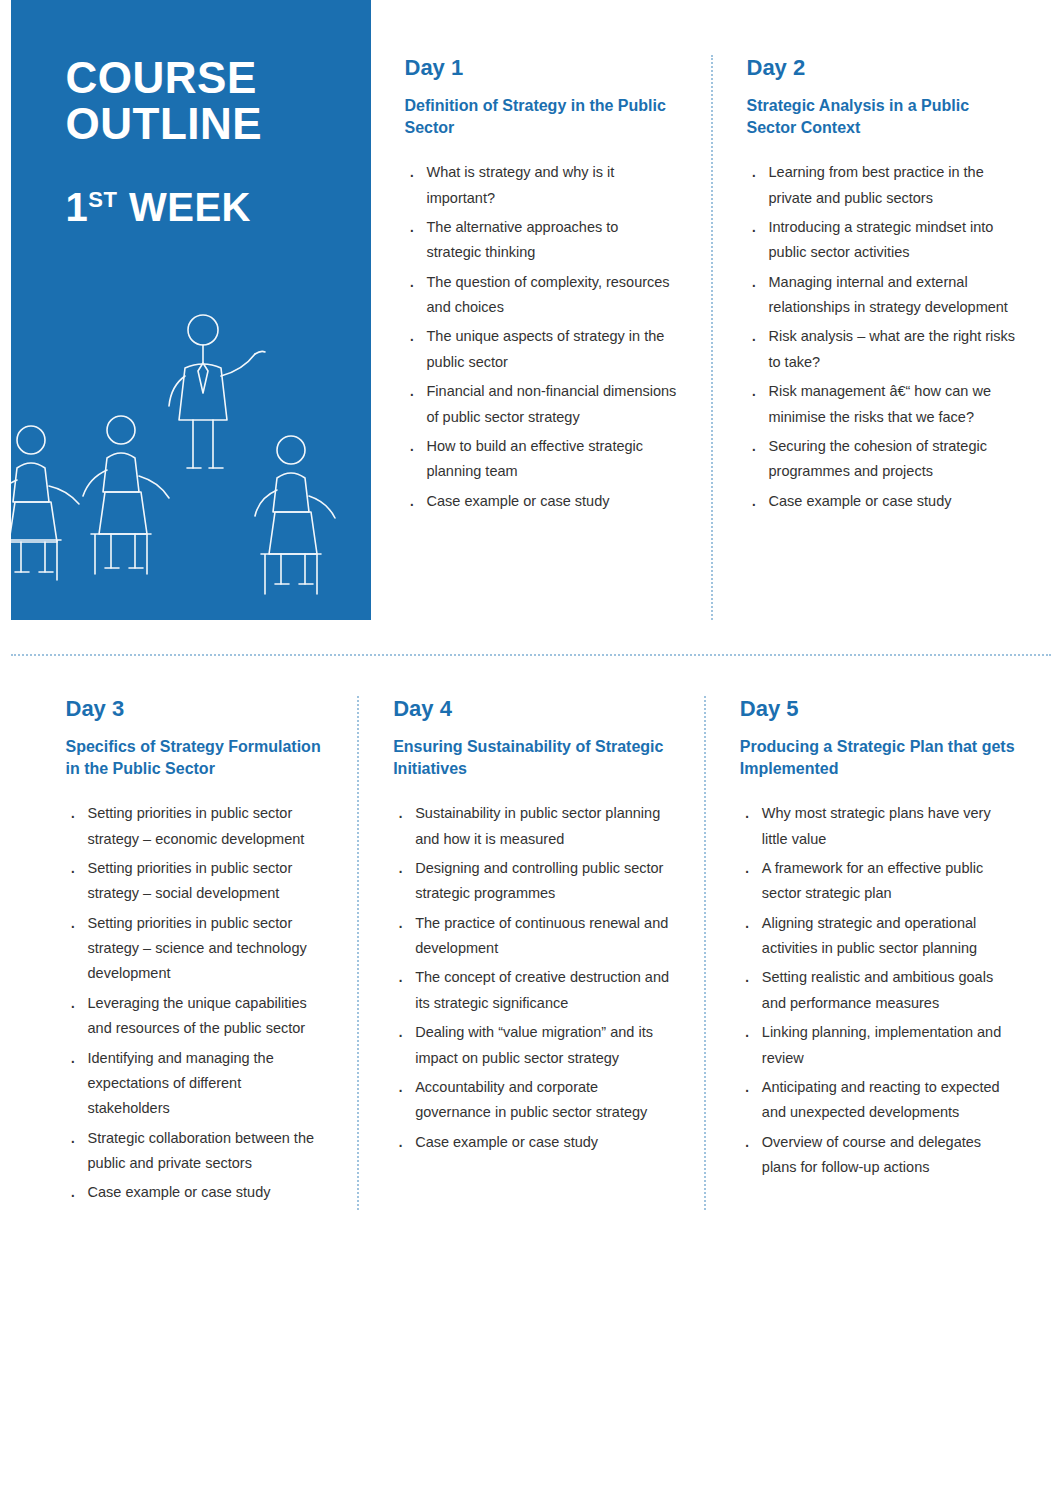COURSE
OUTLINE
1ST WEEK
Day 1
Definition of Strategy in the Public Sector
What is strategy and why is it important?
The alternative approaches to strategic thinking
The question of complexity, resources and choices
The unique aspects of strategy in the public sector
Financial and non-financial dimensions of public sector strategy
How to build an effective strategic planning team
Case example or case study
Day 2
Strategic Analysis in a Public Sector Context
Learning from best practice in the private and public sectors
Introducing a strategic mindset into public sector activities
Managing internal and external relationships in strategy development
Risk analysis – what are the right risks to take?
Risk management â€“ how can we minimise the risks that we face?
Securing the cohesion of strategic programmes and projects
Case example or case study
Day 3
Specifics of Strategy Formulation in the Public Sector
Setting priorities in public sector strategy – economic development
Setting priorities in public sector strategy – social development
Setting priorities in public sector strategy – science and technology development
Leveraging the unique capabilities and resources of the public sector
Identifying and managing the expectations of different stakeholders
Strategic collaboration between the public and private sectors
Case example or case study
Day 4
Ensuring Sustainability of Strategic Initiatives
Sustainability in public sector planning and how it is measured
Designing and controlling public sector strategic programmes
The practice of continuous renewal and development
The concept of creative destruction and its strategic significance
Dealing with “value migration” and its impact on public sector strategy
Accountability and corporate governance in public sector strategy
Case example or case study
Day 5
Producing a Strategic Plan that gets Implemented
Why most strategic plans have very little value
A framework for an effective public sector strategic plan
Aligning strategic and operational activities in public sector planning
Setting realistic and ambitious goals and performance measures
Linking planning, implementation and review
Anticipating and reacting to expected and unexpected developments
Overview of course and delegates plans for follow-up actions